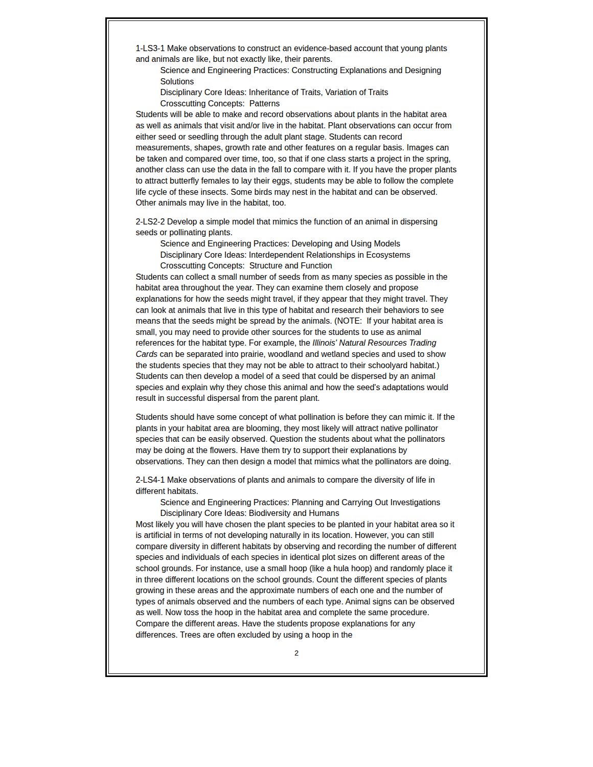1-LS3-1 Make observations to construct an evidence-based account that young plants and animals are like, but not exactly like, their parents.
Science and Engineering Practices: Constructing Explanations and Designing Solutions
Disciplinary Core Ideas: Inheritance of Traits, Variation of Traits
Crosscutting Concepts: Patterns
Students will be able to make and record observations about plants in the habitat area as well as animals that visit and/or live in the habitat. Plant observations can occur from either seed or seedling through the adult plant stage. Students can record measurements, shapes, growth rate and other features on a regular basis. Images can be taken and compared over time, too, so that if one class starts a project in the spring, another class can use the data in the fall to compare with it. If you have the proper plants to attract butterfly females to lay their eggs, students may be able to follow the complete life cycle of these insects. Some birds may nest in the habitat and can be observed. Other animals may live in the habitat, too.
2-LS2-2 Develop a simple model that mimics the function of an animal in dispersing seeds or pollinating plants.
Science and Engineering Practices: Developing and Using Models
Disciplinary Core Ideas: Interdependent Relationships in Ecosystems
Crosscutting Concepts: Structure and Function
Students can collect a small number of seeds from as many species as possible in the habitat area throughout the year. They can examine them closely and propose explanations for how the seeds might travel, if they appear that they might travel. They can look at animals that live in this type of habitat and research their behaviors to see means that the seeds might be spread by the animals. (NOTE: If your habitat area is small, you may need to provide other sources for the students to use as animal references for the habitat type. For example, the Illinois' Natural Resources Trading Cards can be separated into prairie, woodland and wetland species and used to show the students species that they may not be able to attract to their schoolyard habitat.) Students can then develop a model of a seed that could be dispersed by an animal species and explain why they chose this animal and how the seed's adaptations would result in successful dispersal from the parent plant.
Students should have some concept of what pollination is before they can mimic it. If the plants in your habitat area are blooming, they most likely will attract native pollinator species that can be easily observed. Question the students about what the pollinators may be doing at the flowers. Have them try to support their explanations by observations. They can then design a model that mimics what the pollinators are doing.
2-LS4-1 Make observations of plants and animals to compare the diversity of life in different habitats.
Science and Engineering Practices: Planning and Carrying Out Investigations
Disciplinary Core Ideas: Biodiversity and Humans
Most likely you will have chosen the plant species to be planted in your habitat area so it is artificial in terms of not developing naturally in its location. However, you can still compare diversity in different habitats by observing and recording the number of different species and individuals of each species in identical plot sizes on different areas of the school grounds. For instance, use a small hoop (like a hula hoop) and randomly place it in three different locations on the school grounds. Count the different species of plants growing in these areas and the approximate numbers of each one and the number of types of animals observed and the numbers of each type. Animal signs can be observed as well. Now toss the hoop in the habitat area and complete the same procedure. Compare the different areas. Have the students propose explanations for any differences. Trees are often excluded by using a hoop in the
2